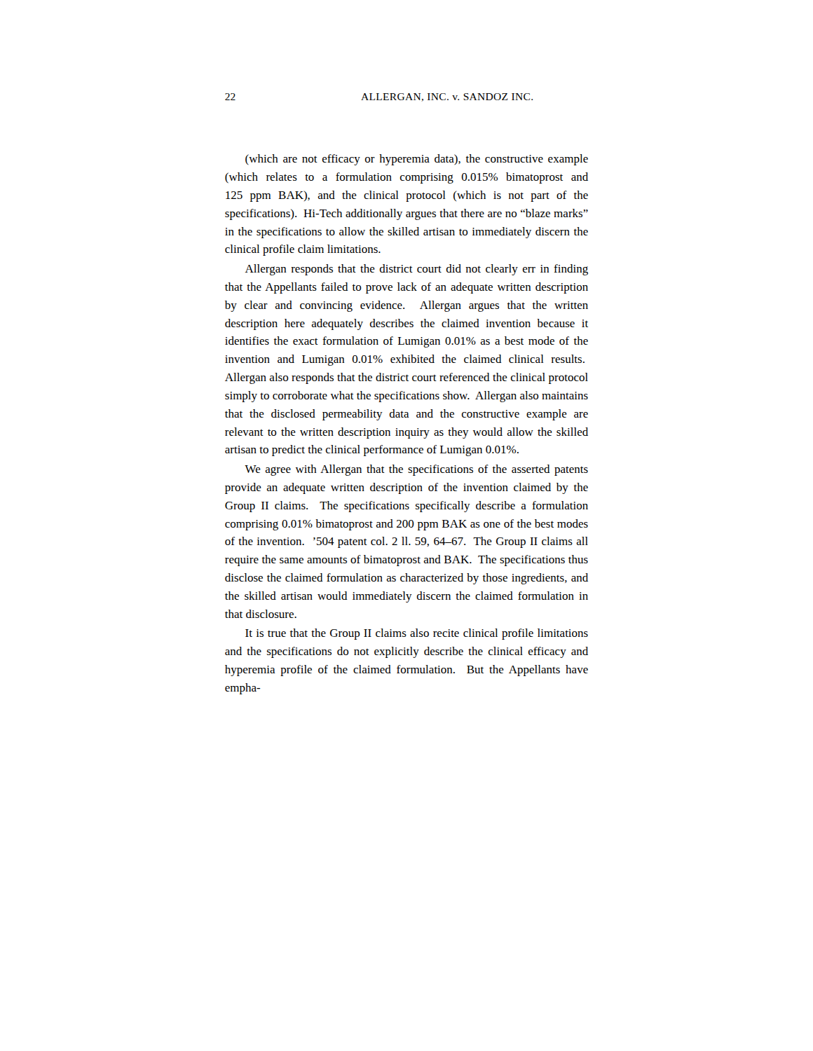22 ALLERGAN, INC. v. SANDOZ INC.
(which are not efficacy or hyperemia data), the constructive example (which relates to a formulation comprising 0.015% bimatoprost and 125 ppm BAK), and the clinical protocol (which is not part of the specifications). Hi-Tech additionally argues that there are no “blaze marks” in the specifications to allow the skilled artisan to immediately discern the clinical profile claim limitations.
Allergan responds that the district court did not clearly err in finding that the Appellants failed to prove lack of an adequate written description by clear and convincing evidence. Allergan argues that the written description here adequately describes the claimed invention because it identifies the exact formulation of Lumigan 0.01% as a best mode of the invention and Lumigan 0.01% exhibited the claimed clinical results. Allergan also responds that the district court referenced the clinical protocol simply to corroborate what the specifications show. Allergan also maintains that the disclosed permeability data and the constructive example are relevant to the written description inquiry as they would allow the skilled artisan to predict the clinical performance of Lumigan 0.01%.
We agree with Allergan that the specifications of the asserted patents provide an adequate written description of the invention claimed by the Group II claims. The specifications specifically describe a formulation comprising 0.01% bimatoprost and 200 ppm BAK as one of the best modes of the invention. ’504 patent col. 2 ll. 59, 64–67. The Group II claims all require the same amounts of bimatoprost and BAK. The specifications thus disclose the claimed formulation as characterized by those ingredients, and the skilled artisan would immediately discern the claimed formulation in that disclosure.
It is true that the Group II claims also recite clinical profile limitations and the specifications do not explicitly describe the clinical efficacy and hyperemia profile of the claimed formulation. But the Appellants have empha-